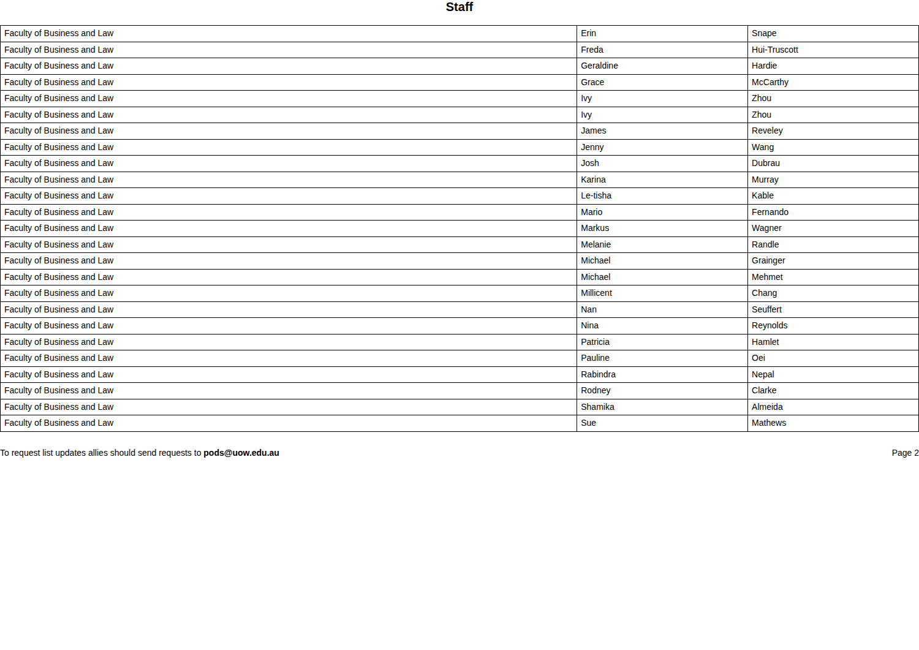Staff
| Faculty of Business and Law | Erin | Snape |
| Faculty of Business and Law | Freda | Hui-Truscott |
| Faculty of Business and Law | Geraldine | Hardie |
| Faculty of Business and Law | Grace | McCarthy |
| Faculty of Business and Law | Ivy | Zhou |
| Faculty of Business and Law | Ivy | Zhou |
| Faculty of Business and Law | James | Reveley |
| Faculty of Business and Law | Jenny | Wang |
| Faculty of Business and Law | Josh | Dubrau |
| Faculty of Business and Law | Karina | Murray |
| Faculty of Business and Law | Le-tisha | Kable |
| Faculty of Business and Law | Mario | Fernando |
| Faculty of Business and Law | Markus | Wagner |
| Faculty of Business and Law | Melanie | Randle |
| Faculty of Business and Law | Michael | Grainger |
| Faculty of Business and Law | Michael | Mehmet |
| Faculty of Business and Law | Millicent | Chang |
| Faculty of Business and Law | Nan | Seuffert |
| Faculty of Business and Law | Nina | Reynolds |
| Faculty of Business and Law | Patricia | Hamlet |
| Faculty of Business and Law | Pauline | Oei |
| Faculty of Business and Law | Rabindra | Nepal |
| Faculty of Business and Law | Rodney | Clarke |
| Faculty of Business and Law | Shamika | Almeida |
| Faculty of Business and Law | Sue | Mathews |
To request list updates allies should send requests to pods@uow.edu.au
Page 2